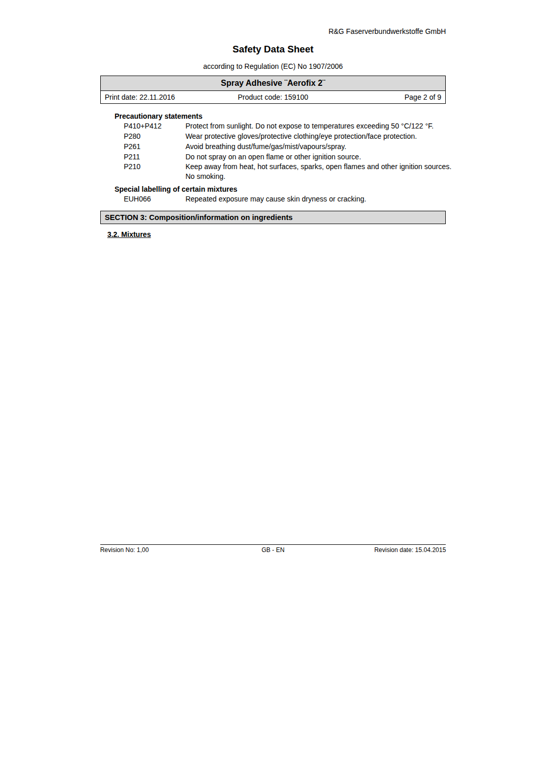R&G Faserverbundwerkstoffe GmbH
Safety Data Sheet
according to Regulation (EC) No 1907/2006
Spray Adhesive ¨Aerofix 2¨
Print date: 22.11.2016
Product code: 159100
Page 2 of 9
Precautionary statements
| P410+P412 | Protect from sunlight. Do not expose to temperatures exceeding 50 °C/122 °F. |
| P280 | Wear protective gloves/protective clothing/eye protection/face protection. |
| P261 | Avoid breathing dust/fume/gas/mist/vapours/spray. |
| P211 | Do not spray on an open flame or other ignition source. |
| P210 | Keep away from heat, hot surfaces, sparks, open flames and other ignition sources. No smoking. |
Special labelling of certain mixtures
| EUH066 | Repeated exposure may cause skin dryness or cracking. |
SECTION 3: Composition/information on ingredients
3.2. Mixtures
Revision No: 1,00
GB - EN
Revision date: 15.04.2015